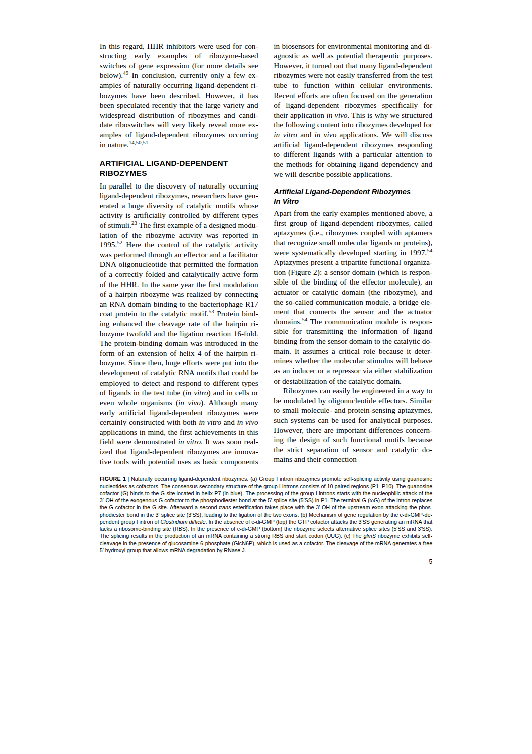In this regard, HHR inhibitors were used for constructing early examples of ribozyme-based switches of gene expression (for more details see below).49 In conclusion, currently only a few examples of naturally occurring ligand-dependent ribozymes have been described. However, it has been speculated recently that the large variety and widespread distribution of ribozymes and candidate riboswitches will very likely reveal more examples of ligand-dependent ribozymes occurring in nature.14,50,51
ARTIFICIAL LIGAND-DEPENDENT RIBOZYMES
In parallel to the discovery of naturally occurring ligand-dependent ribozymes, researchers have generated a huge diversity of catalytic motifs whose activity is artificially controlled by different types of stimuli.23 The first example of a designed modulation of the ribozyme activity was reported in 1995.52 Here the control of the catalytic activity was performed through an effector and a facilitator DNA oligonucleotide that permitted the formation of a correctly folded and catalytically active form of the HHR. In the same year the first modulation of a hairpin ribozyme was realized by connecting an RNA domain binding to the bacteriophage R17 coat protein to the catalytic motif.53 Protein binding enhanced the cleavage rate of the hairpin ribozyme twofold and the ligation reaction 16-fold. The protein-binding domain was introduced in the form of an extension of helix 4 of the hairpin ribozyme. Since then, huge efforts were put into the development of catalytic RNA motifs that could be employed to detect and respond to different types of ligands in the test tube (in vitro) and in cells or even whole organisms (in vivo). Although many early artificial ligand-dependent ribozymes were certainly constructed with both in vitro and in vivo applications in mind, the first achievements in this field were demonstrated in vitro. It was soon realized that ligand-dependent ribozymes are innovative tools with potential uses as basic components in biosensors for environmental monitoring and diagnostic as well as potential therapeutic purposes. However, it turned out that many ligand-dependent ribozymes were not easily transferred from the test tube to function within cellular environments. Recent efforts are often focused on the generation of ligand-dependent ribozymes specifically for their application in vivo. This is why we structured the following content into ribozymes developed for in vitro and in vivo applications. We will discuss artificial ligand-dependent ribozymes responding to different ligands with a particular attention to the methods for obtaining ligand dependency and we will describe possible applications.
Artificial Ligand-Dependent Ribozymes
In Vitro
Apart from the early examples mentioned above, a first group of ligand-dependent ribozymes, called aptazymes (i.e., ribozymes coupled with aptamers that recognize small molecular ligands or proteins), were systematically developed starting in 1997.54 Aptazymes present a tripartite functional organization (Figure 2): a sensor domain (which is responsible of the binding of the effector molecule), an actuator or catalytic domain (the ribozyme), and the so-called communication module, a bridge element that connects the sensor and the actuator domains.54 The communication module is responsible for transmitting the information of ligand binding from the sensor domain to the catalytic domain. It assumes a critical role because it determines whether the molecular stimulus will behave as an inducer or a repressor via either stabilization or destabilization of the catalytic domain.
Ribozymes can easily be engineered in a way to be modulated by oligonucleotide effectors. Similar to small molecule- and protein-sensing aptazymes, such systems can be used for analytical purposes. However, there are important differences concerning the design of such functional motifs because the strict separation of sensor and catalytic domains and their connection
FIGURE 1|Naturally occurring ligand-dependent ribozymes. (a) Group I intron ribozymes promote self-splicing activity using guanosine nucleotides as cofactors. The consensus secondary structure of the group I introns consists of 10 paired regions (P1–P10). The guanosine cofactor (G) binds to the G site located in helix P7 (in blue). The processing of the group I introns starts with the nucleophilic attack of the 3′-OH of the exogenous G cofactor to the phosphodiester bond at the 5′ splice site (5′SS) in P1. The terminal G (ωG) of the intron replaces the G cofactor in the G site. Afterward a second trans-esterification takes place with the 3′-OH of the upstream exon attacking the phosphodiester bond in the 3′ splice site (3′SS), leading to the ligation of the two exons. (b) Mechanism of gene regulation by the c-di-GMP-dependent group I intron of Clostridium difficile. In the absence of c-di-GMP (top) the GTP cofactor attacks the 3′SS generating an mRNA that lacks a ribosome-binding site (RBS). In the presence of c-di-GMP (bottom) the ribozyme selects alternative splice sites (5′SS and 3′SS). The splicing results in the production of an mRNA containing a strong RBS and start codon (UUG). (c) The glmS ribozyme exhibits self-cleavage in the presence of glucosamine-6-phosphate (GlcN6P), which is used as a cofactor. The cleavage of the mRNA generates a free 5′ hydroxyl group that allows mRNA degradation by RNase J.
5